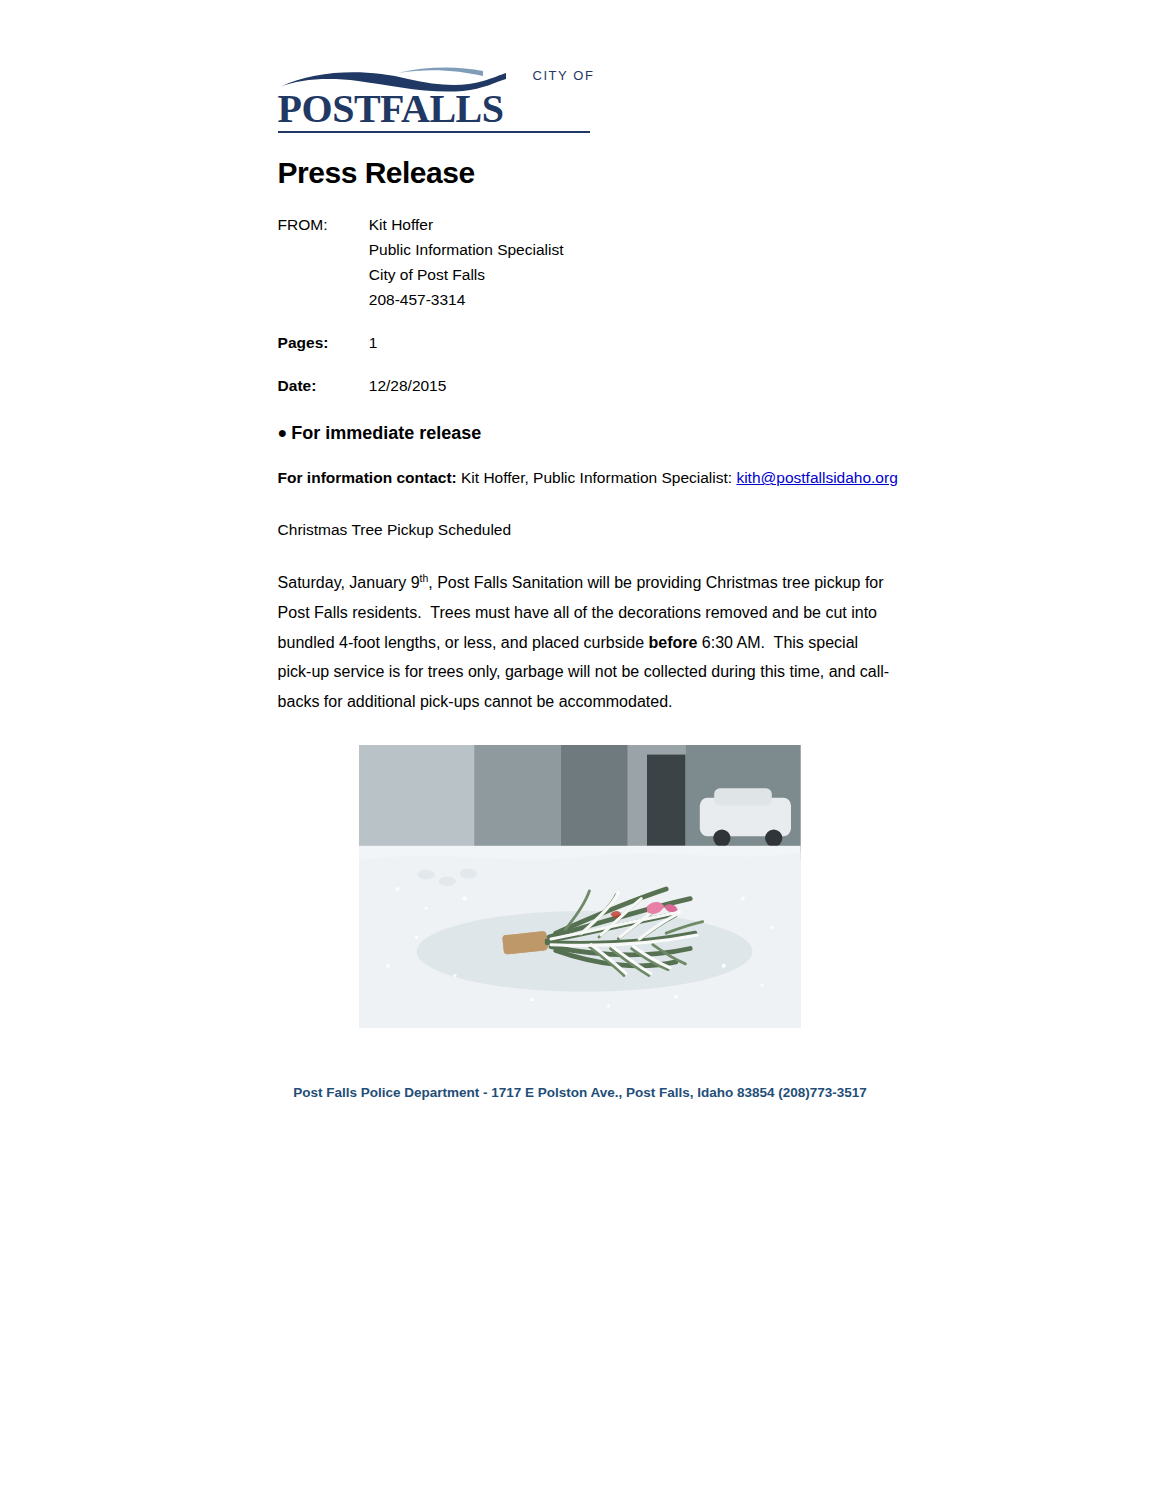CITY OF
POST FALLS
Press Release
| FROM: | Kit Hoffer |
| | Public Information Specialist |
| | City of Post Falls |
| | 208-457-3314 |
| Pages: | 1 |
| Date: | 12/28/2015 |
●For immediate release
For information contact: Kit Hoffer, Public Information Specialist: kith@postfallsidaho.org
Christmas Tree Pickup Scheduled
Saturday, January 9th, Post Falls Sanitation will be providing Christmas tree pickup for Post Falls residents. Trees must have all of the decorations removed and be cut into bundled 4-foot lengths, or less, and placed curbside before 6:30 AM. This special pick-up service is for trees only, garbage will not be collected during this time, and call-backs for additional pick-ups cannot be accommodated.
Post Falls Police Department - 1717 E Polston Ave., Post Falls, Idaho 83854 (208)773-3517